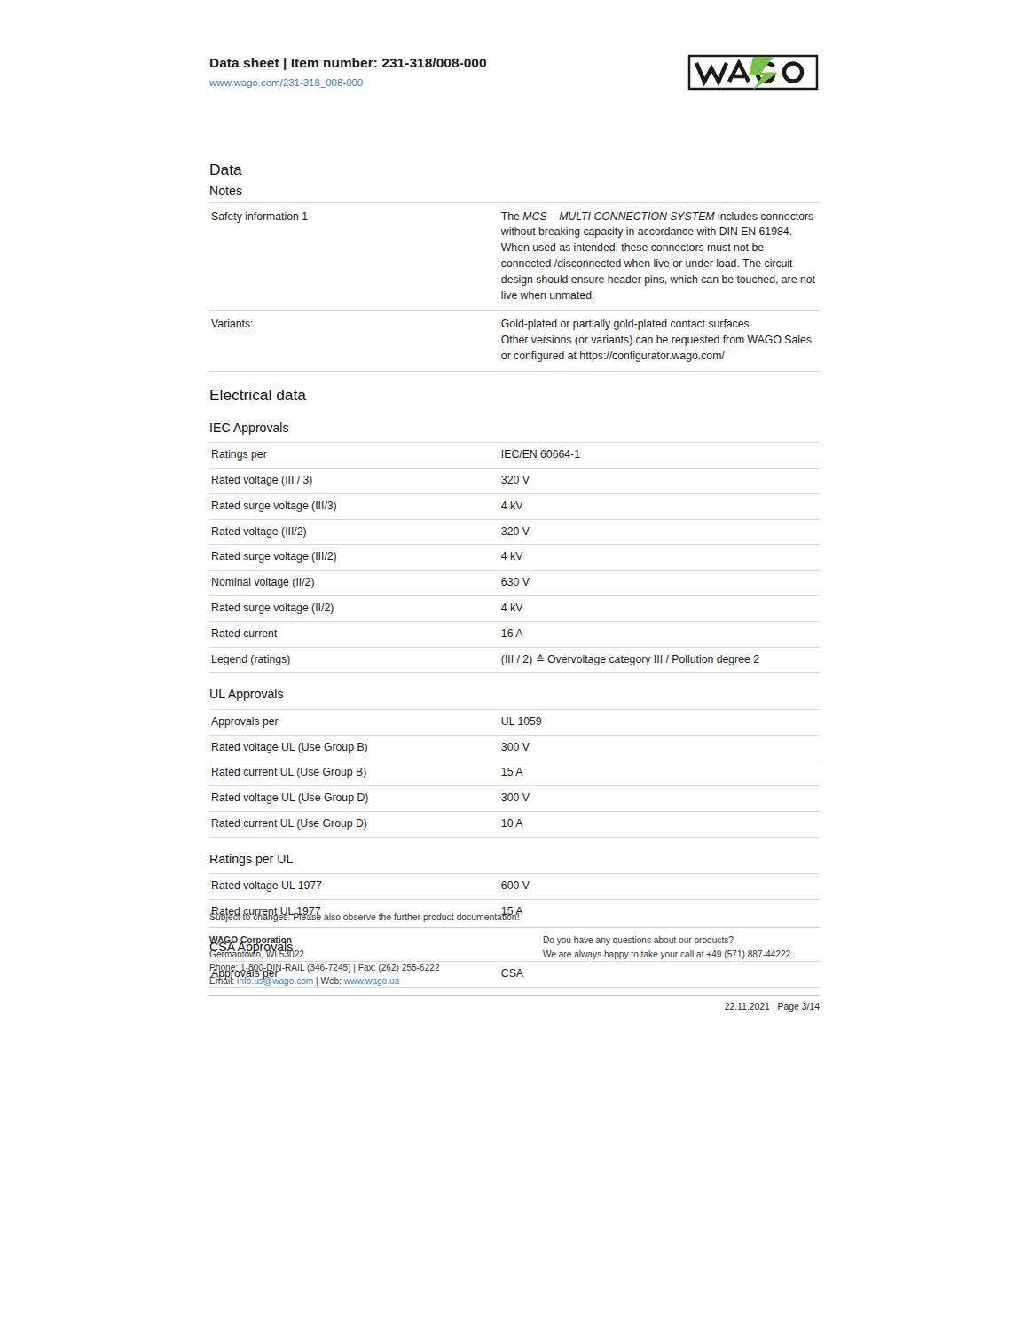Data sheet | Item number: 231-318/008-000
www.wago.com/231-318_008-000
Data
Notes
| Safety information 1 | The MCS – MULTI CONNECTION SYSTEM includes connectors without breaking capacity in accordance with DIN EN 61984. When used as intended, these connectors must not be connected /disconnected when live or under load. The circuit design should ensure header pins, which can be touched, are not live when unmated. |
| Variants: | Gold-plated or partially gold-plated contact surfaces Other versions (or variants) can be requested from WAGO Sales or configured at https://configurator.wago.com/ |
Electrical data
IEC Approvals
| Ratings per | IEC/EN 60664-1 |
| Rated voltage (III / 3) | 320 V |
| Rated surge voltage (III/3) | 4 kV |
| Rated voltage (III/2) | 320 V |
| Rated surge voltage (III/2) | 4 kV |
| Nominal voltage (II/2) | 630 V |
| Rated surge voltage (II/2) | 4 kV |
| Rated current | 16 A |
| Legend (ratings) | (III / 2) ≙ Overvoltage category III / Pollution degree 2 |
UL Approvals
| Approvals per | UL 1059 |
| Rated voltage UL (Use Group B) | 300 V |
| Rated current UL (Use Group B) | 15 A |
| Rated voltage UL (Use Group D) | 300 V |
| Rated current UL (Use Group D) | 10 A |
Ratings per UL
| Rated voltage UL 1977 | 600 V |
| Rated current UL 1977 | 15 A |
CSA Approvals
| Approvals per | CSA |
Subject to changes. Please also observe the further product documentation!
WAGO Corporation
Germantown, WI 53022
Phone: 1-800-DIN-RAIL (346-7245) | Fax: (262) 255-6222
Email: info.us@wago.com | Web: www.wago.us
Do you have any questions about our products?
We are always happy to take your call at +49 (571) 887-44222.
22.11.2021 Page 3/14